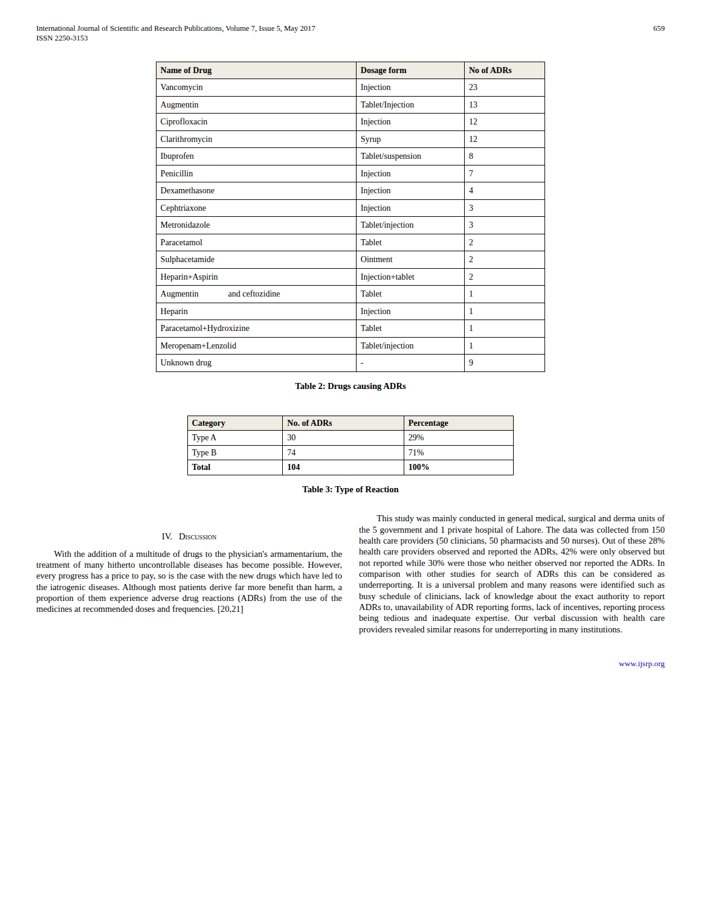International Journal of Scientific and Research Publications, Volume 7, Issue 5, May 2017
ISSN 2250-3153 659
| Name of Drug | Dosage form | No of ADRs |
| --- | --- | --- |
| Vancomycin | Injection | 23 |
| Augmentin | Tablet/Injection | 13 |
| Ciprofloxacin | Injection | 12 |
| Clarithromycin | Syrup | 12 |
| Ibuprofen | Tablet/suspension | 8 |
| Penicillin | Injection | 7 |
| Dexamethasone | Injection | 4 |
| Cephtriaxone | Injection | 3 |
| Metronidazole | Tablet/injection | 3 |
| Paracetamol | Tablet | 2 |
| Sulphacetamide | Ointment | 2 |
| Heparin+Aspirin | Injection+tablet | 2 |
| Augmentin and ceftozidine | Tablet | 1 |
| Heparin | Injection | 1 |
| Paracetamol+Hydroxizine | Tablet | 1 |
| Meropenam+Lenzolid | Tablet/injection | 1 |
| Unknown drug | - | 9 |
Table 2: Drugs causing ADRs
| Category | No. of ADRs | Percentage |
| --- | --- | --- |
| Type A | 30 | 29% |
| Type B | 74 | 71% |
| Total | 104 | 100% |
Table 3: Type of Reaction
IV. Discussion
With the addition of a multitude of drugs to the physician's armamentarium, the treatment of many hitherto uncontrollable diseases has become possible. However, every progress has a price to pay, so is the case with the new drugs which have led to the iatrogenic diseases. Although most patients derive far more benefit than harm, a proportion of them experience adverse drug reactions (ADRs) from the use of the medicines at recommended doses and frequencies. [20,21]
This study was mainly conducted in general medical, surgical and derma units of the 5 government and 1 private hospital of Lahore. The data was collected from 150 health care providers (50 clinicians, 50 pharmacists and 50 nurses). Out of these 28% health care providers observed and reported the ADRs, 42% were only observed but not reported while 30% were those who neither observed nor reported the ADRs. In comparison with other studies for search of ADRs this can be considered as underreporting. It is a universal problem and many reasons were identified such as busy schedule of clinicians, lack of knowledge about the exact authority to report ADRs to, unavailability of ADR reporting forms, lack of incentives, reporting process being tedious and inadequate expertise. Our verbal discussion with health care providers revealed similar reasons for underreporting in many institutions.
www.ijsrp.org